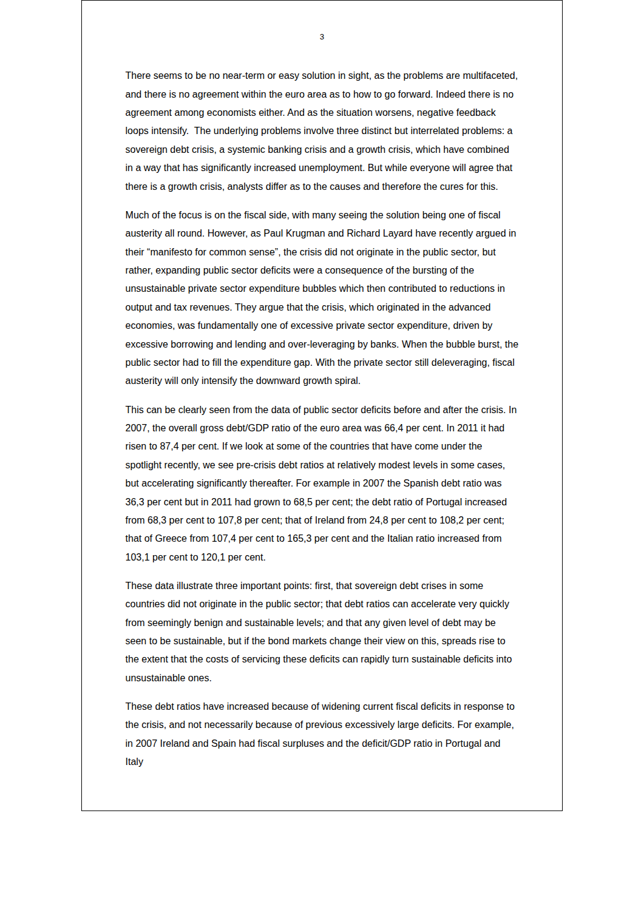3
There seems to be no near-term or easy solution in sight, as the problems are multifaceted, and there is no agreement within the euro area as to how to go forward. Indeed there is no agreement among economists either. And as the situation worsens, negative feedback loops intensify. The underlying problems involve three distinct but interrelated problems: a sovereign debt crisis, a systemic banking crisis and a growth crisis, which have combined in a way that has significantly increased unemployment. But while everyone will agree that there is a growth crisis, analysts differ as to the causes and therefore the cures for this.
Much of the focus is on the fiscal side, with many seeing the solution being one of fiscal austerity all round. However, as Paul Krugman and Richard Layard have recently argued in their “manifesto for common sense”, the crisis did not originate in the public sector, but rather, expanding public sector deficits were a consequence of the bursting of the unsustainable private sector expenditure bubbles which then contributed to reductions in output and tax revenues. They argue that the crisis, which originated in the advanced economies, was fundamentally one of excessive private sector expenditure, driven by excessive borrowing and lending and over-leveraging by banks. When the bubble burst, the public sector had to fill the expenditure gap. With the private sector still deleveraging, fiscal austerity will only intensify the downward growth spiral.
This can be clearly seen from the data of public sector deficits before and after the crisis. In 2007, the overall gross debt/GDP ratio of the euro area was 66,4 per cent. In 2011 it had risen to 87,4 per cent. If we look at some of the countries that have come under the spotlight recently, we see pre-crisis debt ratios at relatively modest levels in some cases, but accelerating significantly thereafter. For example in 2007 the Spanish debt ratio was 36,3 per cent but in 2011 had grown to 68,5 per cent; the debt ratio of Portugal increased from 68,3 per cent to 107,8 per cent; that of Ireland from 24,8 per cent to 108,2 per cent; that of Greece from 107,4 per cent to 165,3 per cent and the Italian ratio increased from 103,1 per cent to 120,1 per cent.
These data illustrate three important points: first, that sovereign debt crises in some countries did not originate in the public sector; that debt ratios can accelerate very quickly from seemingly benign and sustainable levels; and that any given level of debt may be seen to be sustainable, but if the bond markets change their view on this, spreads rise to the extent that the costs of servicing these deficits can rapidly turn sustainable deficits into unsustainable ones.
These debt ratios have increased because of widening current fiscal deficits in response to the crisis, and not necessarily because of previous excessively large deficits. For example, in 2007 Ireland and Spain had fiscal surpluses and the deficit/GDP ratio in Portugal and Italy